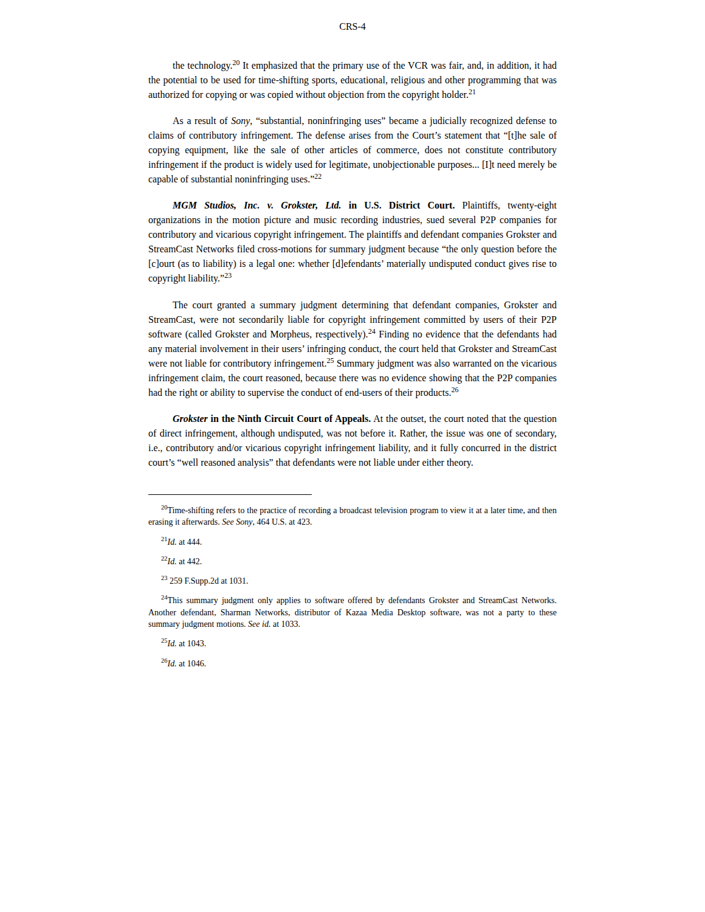CRS-4
the technology.20 It emphasized that the primary use of the VCR was fair, and, in addition, it had the potential to be used for time-shifting sports, educational, religious and other programming that was authorized for copying or was copied without objection from the copyright holder.21
As a result of Sony, “substantial, noninfringing uses” became a judicially recognized defense to claims of contributory infringement. The defense arises from the Court’s statement that “[t]he sale of copying equipment, like the sale of other articles of commerce, does not constitute contributory infringement if the product is widely used for legitimate, unobjectionable purposes... [I]t need merely be capable of substantial noninfringing uses.”22
MGM Studios, Inc. v. Grokster, Ltd. in U.S. District Court. Plaintiffs, twenty-eight organizations in the motion picture and music recording industries, sued several P2P companies for contributory and vicarious copyright infringement. The plaintiffs and defendant companies Grokster and StreamCast Networks filed cross-motions for summary judgment because “the only question before the [c]ourt (as to liability) is a legal one: whether [d]efendants’ materially undisputed conduct gives rise to copyright liability.”23
The court granted a summary judgment determining that defendant companies, Grokster and StreamCast, were not secondarily liable for copyright infringement committed by users of their P2P software (called Grokster and Morpheus, respectively).24 Finding no evidence that the defendants had any material involvement in their users’ infringing conduct, the court held that Grokster and StreamCast were not liable for contributory infringement.25 Summary judgment was also warranted on the vicarious infringement claim, the court reasoned, because there was no evidence showing that the P2P companies had the right or ability to supervise the conduct of end-users of their products.26
Grokster in the Ninth Circuit Court of Appeals. At the outset, the court noted that the question of direct infringement, although undisputed, was not before it. Rather, the issue was one of secondary, i.e., contributory and/or vicarious copyright infringement liability, and it fully concurred in the district court’s “well reasoned analysis” that defendants were not liable under either theory.
20Time-shifting refers to the practice of recording a broadcast television program to view it at a later time, and then erasing it afterwards. See Sony, 464 U.S. at 423.
21Id. at 444.
22Id. at 442.
23 259 F.Supp.2d at 1031.
24This summary judgment only applies to software offered by defendants Grokster and StreamCast Networks. Another defendant, Sharman Networks, distributor of Kazaa Media Desktop software, was not a party to these summary judgment motions. See id. at 1033.
25Id. at 1043.
26Id. at 1046.